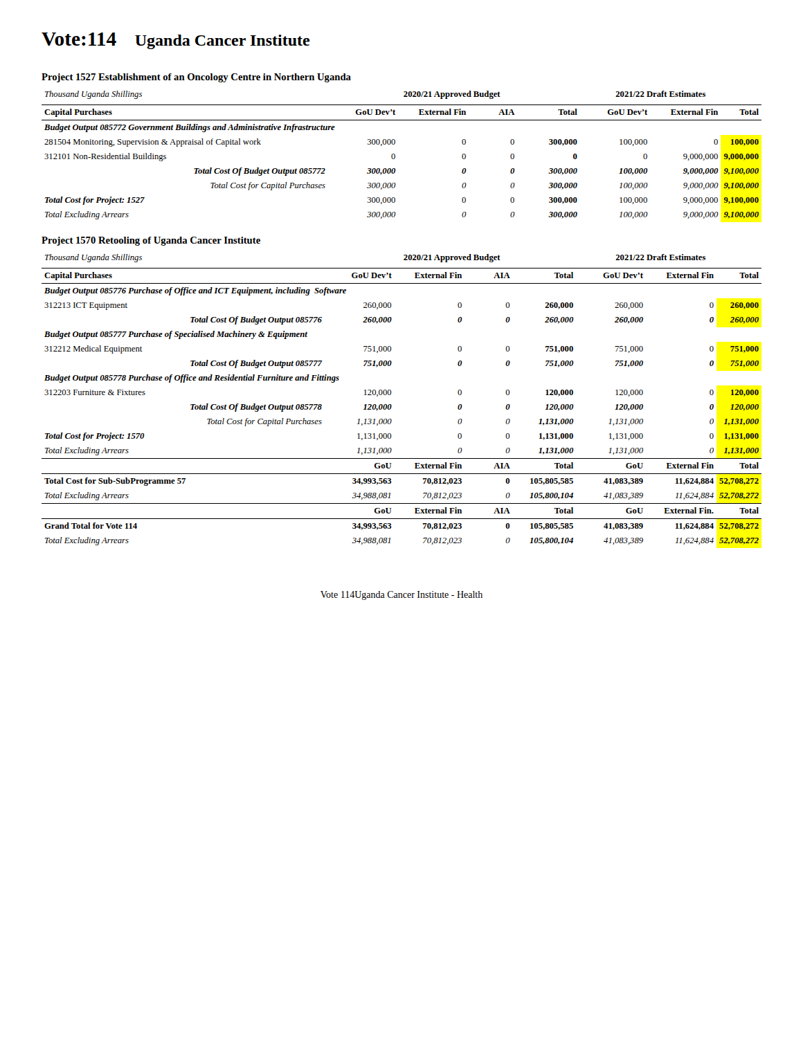Vote:114 Uganda Cancer Institute
Project 1527 Establishment of an Oncology Centre in Northern Uganda
| Thousand Uganda Shillings | 2020/21 Approved Budget | 2021/22 Draft Estimates |
| Capital Purchases | GoU Dev’t | External Fin | AIA | Total | GoU Dev’t | External Fin | Total |
| --- | --- | --- | --- | --- | --- | --- | --- |
| Budget Output 085772 Government Buildings and Administrative Infrastructure |
| 281504 Monitoring, Supervision & Appraisal of Capital work | 300,000 | 0 | 0 | 300,000 | 100,000 | 0 | 100,000 |
| 312101 Non-Residential Buildings | 0 | 0 | 0 | 0 | 0 | 9,000,000 | 9,000,000 |
| Total Cost Of Budget Output 085772 | 300,000 | 0 | 0 | 300,000 | 100,000 | 9,000,000 | 9,100,000 |
| Total Cost for Capital Purchases | 300,000 | 0 | 0 | 300,000 | 100,000 | 9,000,000 | 9,100,000 |
| Total Cost for Project: 1527 | 300,000 | 0 | 0 | 300,000 | 100,000 | 9,000,000 | 9,100,000 |
| Total Excluding Arrears | 300,000 | 0 | 0 | 300,000 | 100,000 | 9,000,000 | 9,100,000 |
Project 1570 Retooling of Uganda Cancer Institute
| Thousand Uganda Shillings | 2020/21 Approved Budget | 2021/22 Draft Estimates |
| Capital Purchases | GoU Dev’t | External Fin | AIA | Total | GoU Dev’t | External Fin | Total |
| --- | --- | --- | --- | --- | --- | --- | --- |
| Budget Output 085776 Purchase of Office and ICT Equipment, including Software |
| 312213 ICT Equipment | 260,000 | 0 | 0 | 260,000 | 260,000 | 0 | 260,000 |
| Total Cost Of Budget Output 085776 | 260,000 | 0 | 0 | 260,000 | 260,000 | 0 | 260,000 |
| Budget Output 085777 Purchase of Specialised Machinery & Equipment |
| 312212 Medical Equipment | 751,000 | 0 | 0 | 751,000 | 751,000 | 0 | 751,000 |
| Total Cost Of Budget Output 085777 | 751,000 | 0 | 0 | 751,000 | 751,000 | 0 | 751,000 |
| Budget Output 085778 Purchase of Office and Residential Furniture and Fittings |
| 312203 Furniture & Fixtures | 120,000 | 0 | 0 | 120,000 | 120,000 | 0 | 120,000 |
| Total Cost Of Budget Output 085778 | 120,000 | 0 | 0 | 120,000 | 120,000 | 0 | 120,000 |
| Total Cost for Capital Purchases | 1,131,000 | 0 | 0 | 1,131,000 | 1,131,000 | 0 | 1,131,000 |
| Total Cost for Project: 1570 | 1,131,000 | 0 | 0 | 1,131,000 | 1,131,000 | 0 | 1,131,000 |
| Total Excluding Arrears | 1,131,000 | 0 | 0 | 1,131,000 | 1,131,000 | 0 | 1,131,000 |
| | GoU | External Fin | AIA | Total | GoU | External Fin | Total |
| Total Cost for Sub-SubProgramme 57 | 34,993,563 | 70,812,023 | 0 | 105,805,585 | 41,083,389 | 11,624,884 | 52,708,272 |
| Total Excluding Arrears | 34,988,081 | 70,812,023 | 0 | 105,800,104 | 41,083,389 | 11,624,884 | 52,708,272 |
| | GoU | External Fin | AIA | Total | GoU | External Fin. | Total |
| Grand Total for Vote 114 | 34,993,563 | 70,812,023 | 0 | 105,805,585 | 41,083,389 | 11,624,884 | 52,708,272 |
| Total Excluding Arrears | 34,988,081 | 70,812,023 | 0 | 105,800,104 | 41,083,389 | 11,624,884 | 52,708,272 |
Vote 114Uganda Cancer Institute - Health